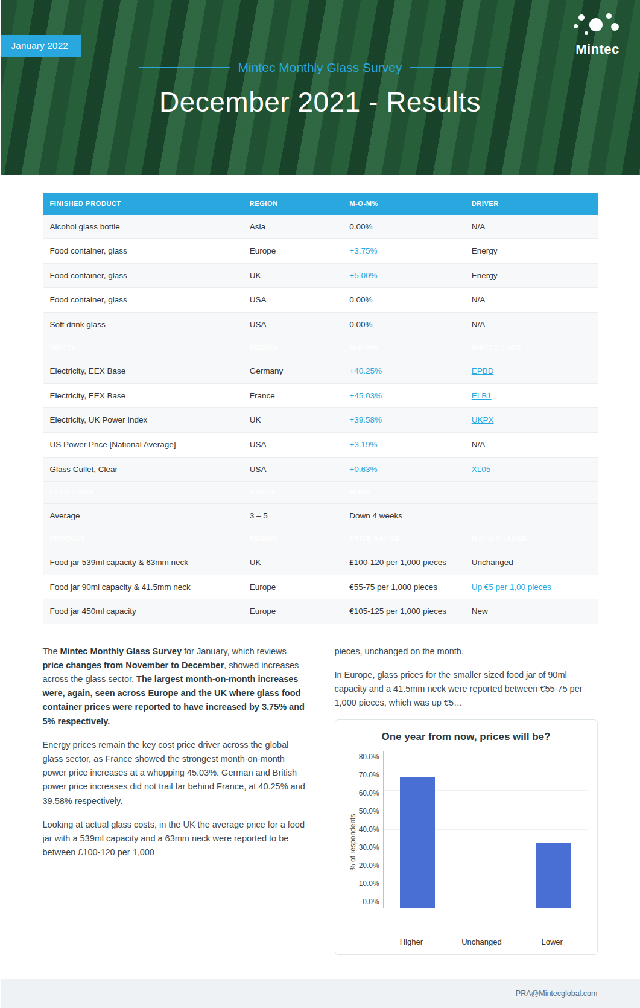January 2022
Mintec
Mintec Monthly Glass Survey
December 2021 - Results
| Finished Product | Region | M-O-M% | Driver |
| --- | --- | --- | --- |
| Alcohol glass bottle | Asia | 0.00% | N/A |
| Food container, glass | Europe | +3.75% | Energy |
| Food container, glass | UK | +5.00% | Energy |
| Food container, glass | USA | 0.00% | N/A |
| Soft drink glass | USA | 0.00% | N/A |
| Inputs | Region | M-O-M% | Mintec Code |
| Electricity, EEX Base | Germany | +40.25% | EPBD |
| Electricity, EEX Base | France | +45.03% | ELB1 |
| Electricity, UK Power Index | UK | +39.58% | UKPX |
| US Power Price [National Average] | USA | +3.19% | N/A |
| Glass Cullet, Clear | USA | +0.63% | XL05 |
| Lead Times | Weeks | M-OM |
| Average | 3 – 5 | Down 4 weeks |
| Product | Region | Price Range | M-O-M Change |
| Food jar 539ml capacity & 63mm neck | UK | £100-120 per 1,000 pieces | Unchanged |
| Food jar 90ml capacity & 41.5mm neck | Europe | €55-75 per 1,000 pieces | Up €5 per 1,00 pieces |
| Food jar 450ml capacity | Europe | €105-125 per 1,000 pieces | New |
The Mintec Monthly Glass Survey for January, which reviews price changes from November to December, showed increases across the glass sector. The largest month-on-month increases were, again, seen across Europe and the UK where glass food container prices were reported to have increased by 3.75% and 5% respectively.
Energy prices remain the key cost price driver across the global glass sector, as France showed the strongest month-on-month power price increases at a whopping 45.03%. German and British power price increases did not trail far behind France, at 40.25% and 39.58% respectively.
Looking at actual glass costs, in the UK the average price for a food jar with a 539ml capacity and a 63mm neck were reported to be between £100-120 per 1,000
pieces, unchanged on the month.
In Europe, glass prices for the smaller sized food jar of 90ml capacity and a 41.5mm neck were reported between €55-75 per 1,000 pieces, which was up €5…
One year from now, prices will be?
% of respondents
80.0% 70.0% 60.0% 50.0% 40.0% 30.0% 20.0% 10.0% 0.0%
Higher Unchanged Lower
PRA@Mintecglobal.com